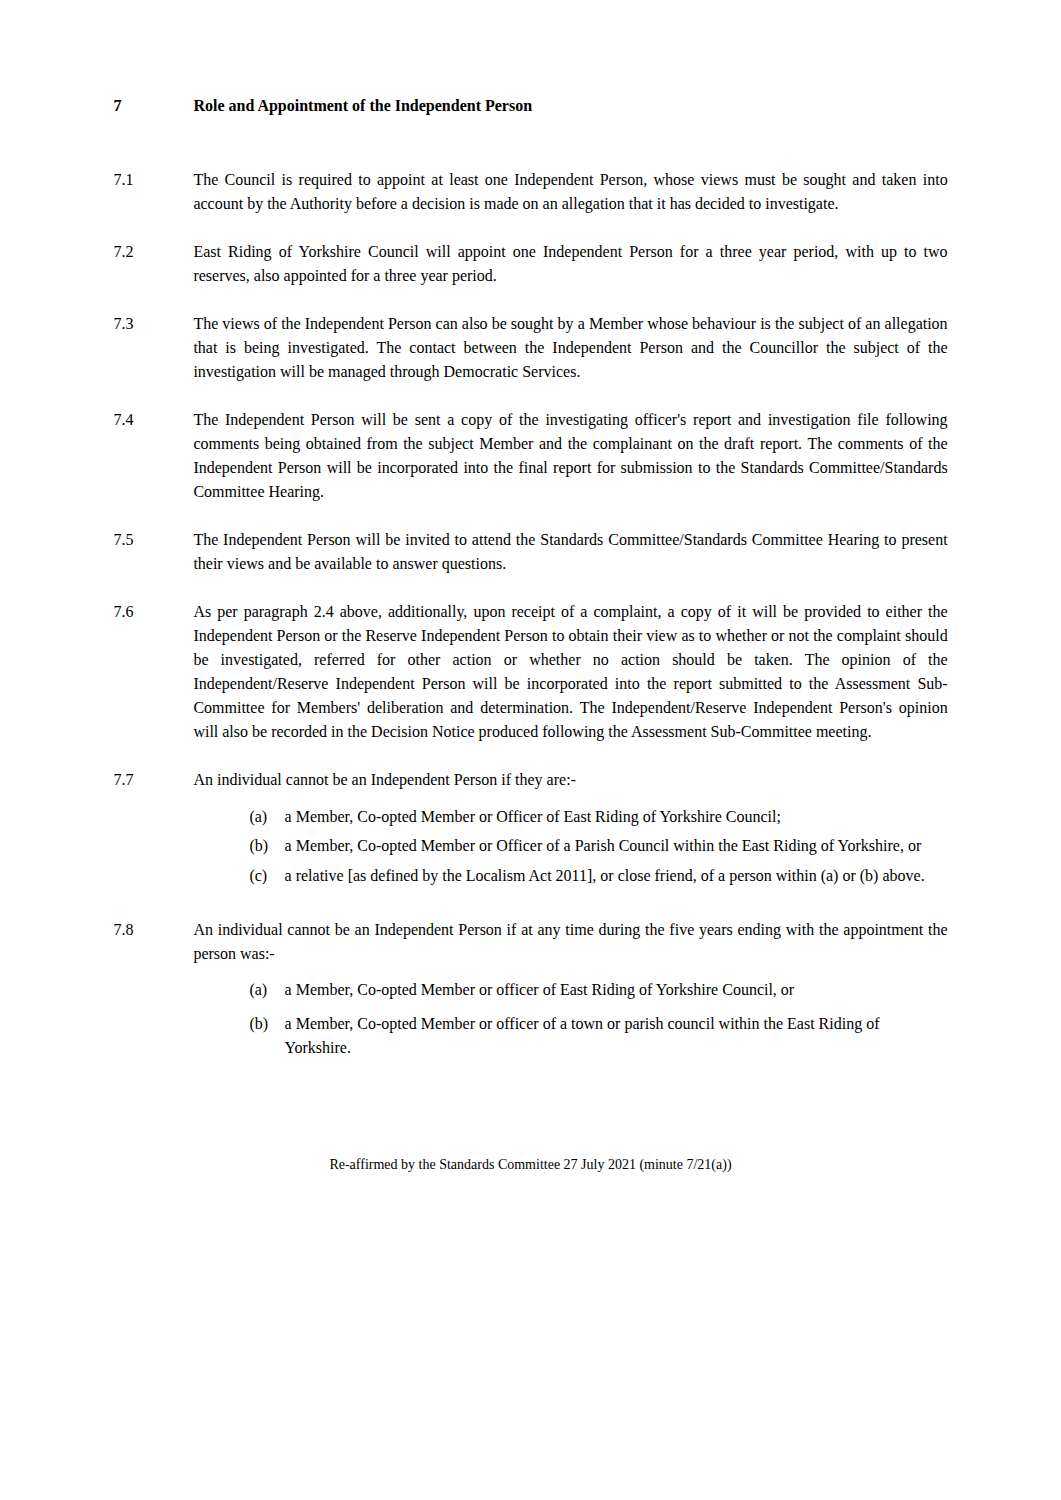7
Role and Appointment of the Independent Person
7.1
The Council is required to appoint at least one Independent Person, whose views must be sought and taken into account by the Authority before a decision is made on an allegation that it has decided to investigate.
7.2
East Riding of Yorkshire Council will appoint one Independent Person for a three year period, with up to two reserves, also appointed for a three year period.
7.3
The views of the Independent Person can also be sought by a Member whose behaviour is the subject of an allegation that is being investigated. The contact between the Independent Person and the Councillor the subject of the investigation will be managed through Democratic Services.
7.4
The Independent Person will be sent a copy of the investigating officer's report and investigation file following comments being obtained from the subject Member and the complainant on the draft report. The comments of the Independent Person will be incorporated into the final report for submission to the Standards Committee/Standards Committee Hearing.
7.5
The Independent Person will be invited to attend the Standards Committee/Standards Committee Hearing to present their views and be available to answer questions.
7.6
As per paragraph 2.4 above, additionally, upon receipt of a complaint, a copy of it will be provided to either the Independent Person or the Reserve Independent Person to obtain their view as to whether or not the complaint should be investigated, referred for other action or whether no action should be taken. The opinion of the Independent/Reserve Independent Person will be incorporated into the report submitted to the Assessment Sub-Committee for Members' deliberation and determination. The Independent/Reserve Independent Person's opinion will also be recorded in the Decision Notice produced following the Assessment Sub-Committee meeting.
7.7
An individual cannot be an Independent Person if they are:-
(a) a Member, Co-opted Member or Officer of East Riding of Yorkshire Council;
(b) a Member, Co-opted Member or Officer of a Parish Council within the East Riding of Yorkshire, or
(c) a relative [as defined by the Localism Act 2011], or close friend, of a person within (a) or (b) above.
7.8
An individual cannot be an Independent Person if at any time during the five years ending with the appointment the person was:-
(a) a Member, Co-opted Member or officer of East Riding of Yorkshire Council, or
(b) a Member, Co-opted Member or officer of a town or parish council within the East Riding of Yorkshire.
Re-affirmed by the Standards Committee 27 July 2021 (minute 7/21(a))